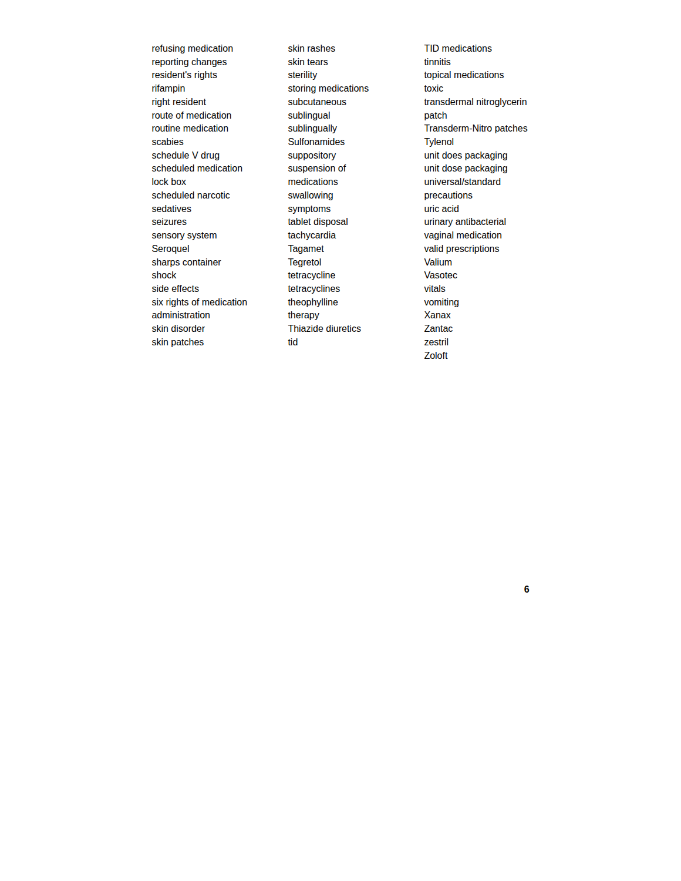refusing medication
reporting changes
resident's rights
rifampin
right resident
route of medication
routine medication
scabies
schedule V drug
scheduled medication lock box
scheduled narcotic
sedatives
seizures
sensory system
Seroquel
sharps container
shock
side effects
six rights of medication administration
skin disorder
skin patches
skin rashes
skin tears
sterility
storing medications
subcutaneous
sublingual
sublingually
Sulfonamides
suppository
suspension of medications
swallowing
symptoms
tablet disposal
tachycardia
Tagamet
Tegretol
tetracycline
tetracyclines
theophylline
therapy
Thiazide diuretics
tid
TID medications
tinnitis
topical medications
toxic
transdermal nitroglycerin patch
Transderm-Nitro patches
Tylenol
unit does packaging
unit dose packaging
universal/standard precautions
uric acid
urinary antibacterial
vaginal medication
valid prescriptions
Valium
Vasotec
vitals
vomiting
Xanax
Zantac
zestril
Zoloft
6